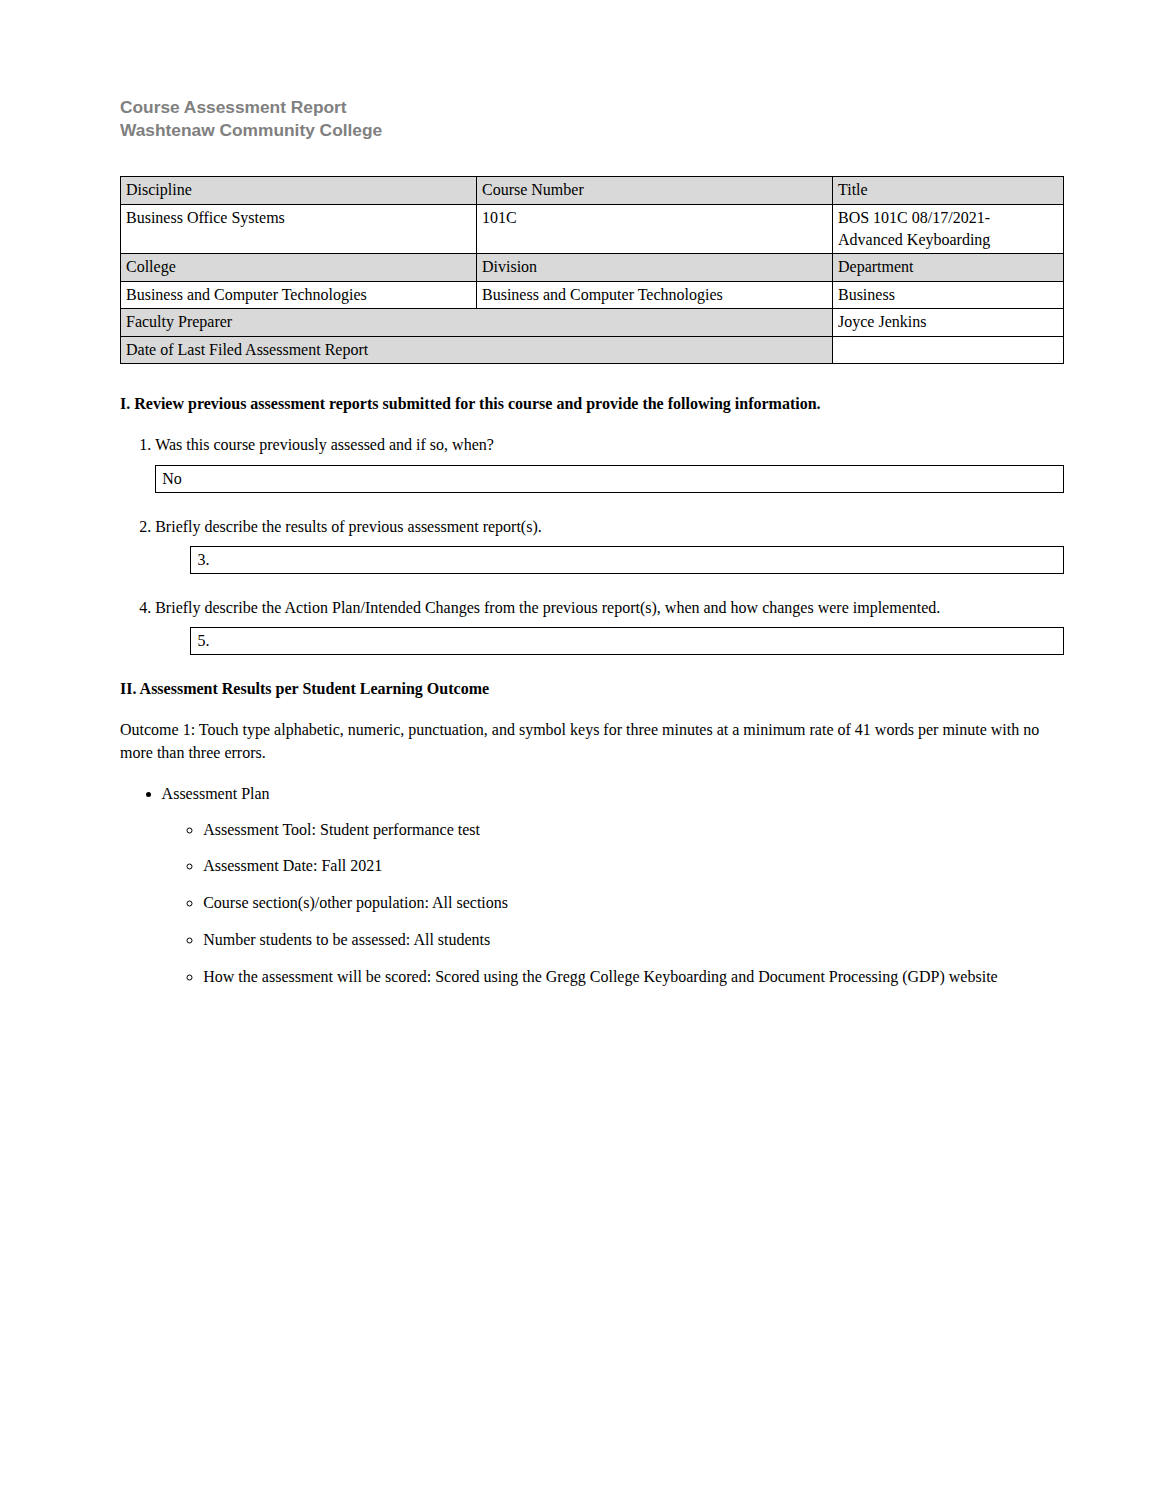Course Assessment Report
Washtenaw Community College
| Discipline | Course Number | Title |
| Business Office Systems | 101C | BOS 101C 08/17/2021- Advanced Keyboarding |
| College | Division | Department |
| Business and Computer Technologies | Business and Computer Technologies | Business |
| Faculty Preparer | Joyce Jenkins |
| Date of Last Filed Assessment Report | |
I. Review previous assessment reports submitted for this course and provide the following information.
Was this course previously assessed and if so, when?
No
Briefly describe the results of previous assessment report(s).
3.
Briefly describe the Action Plan/Intended Changes from the previous report(s), when and how changes were implemented.
5.
II. Assessment Results per Student Learning Outcome
Outcome 1: Touch type alphabetic, numeric, punctuation, and symbol keys for three minutes at a minimum rate of 41 words per minute with no more than three errors.
Assessment Plan
Assessment Tool: Student performance test
Assessment Date: Fall 2021
Course section(s)/other population: All sections
Number students to be assessed: All students
How the assessment will be scored: Scored using the Gregg College Keyboarding and Document Processing (GDP) website